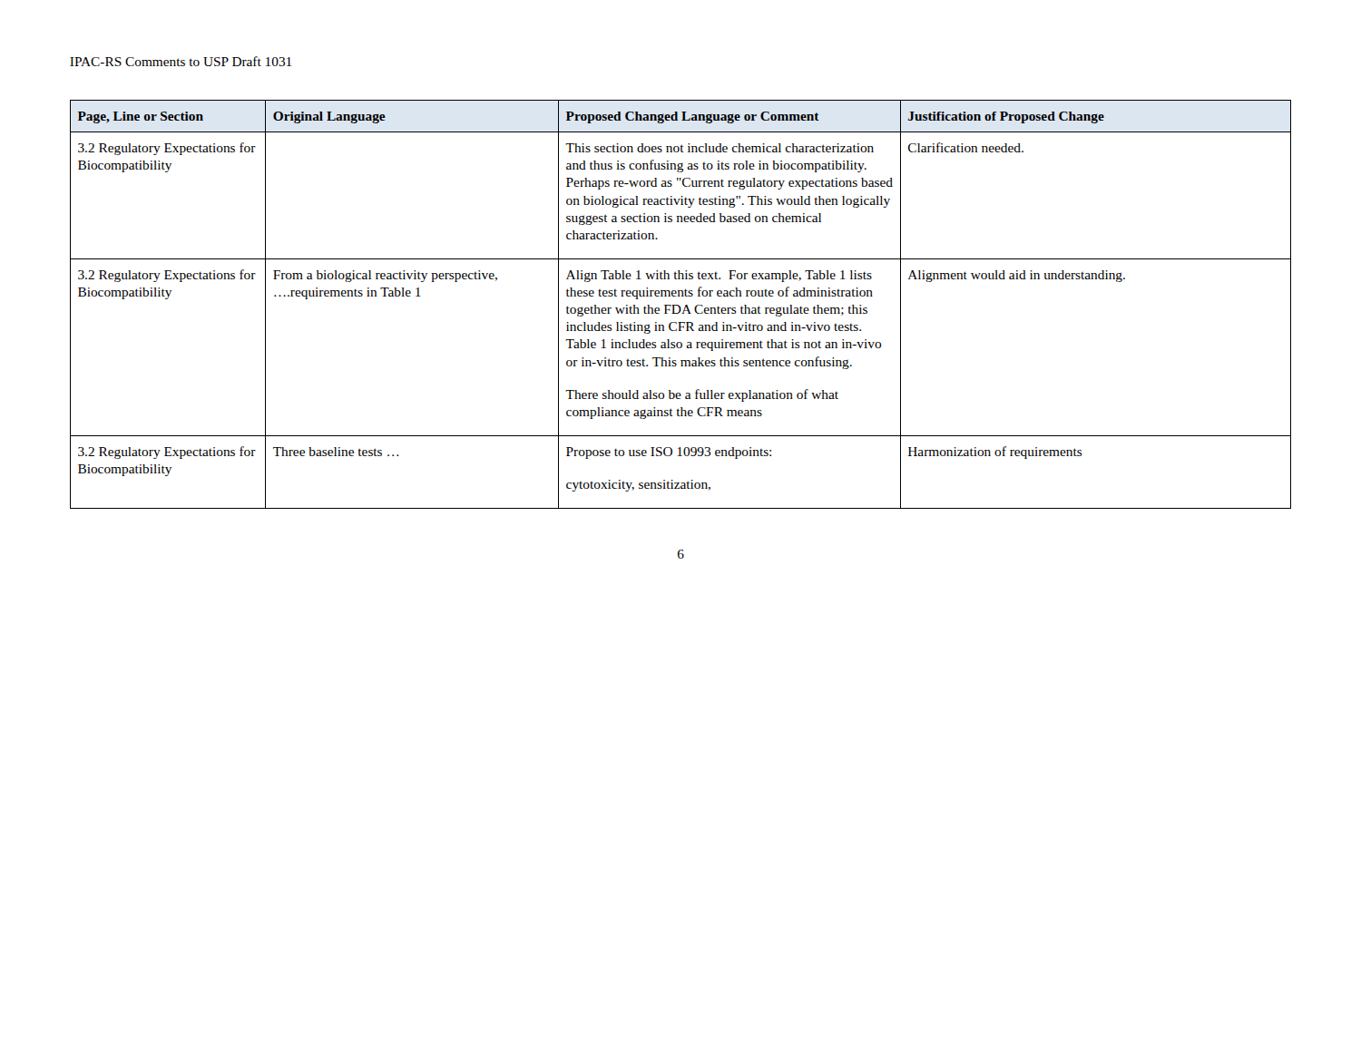IPAC-RS Comments to USP Draft 1031
| Page, Line or Section | Original Language | Proposed Changed Language or Comment | Justification of Proposed Change |
| --- | --- | --- | --- |
| 3.2 Regulatory Expectations for Biocompatibility | | This section does not include chemical characterization and thus is confusing as to its role in biocompatibility. Perhaps re-word as "Current regulatory expectations based on biological reactivity testing". This would then logically suggest a section is needed based on chemical characterization. | Clarification needed. |
| 3.2 Regulatory Expectations for Biocompatibility | From a biological reactivity perspective, ….requirements in Table 1 | Align Table 1 with this text. For example, Table 1 lists these test requirements for each route of administration together with the FDA Centers that regulate them; this includes listing in CFR and in-vitro and in-vivo tests. Table 1 includes also a requirement that is not an in-vivo or in-vitro test. This makes this sentence confusing. There should also be a fuller explanation of what compliance against the CFR means | Alignment would aid in understanding. |
| 3.2 Regulatory Expectations for Biocompatibility | Three baseline tests … | Propose to use ISO 10993 endpoints: cytotoxicity, sensitization, | Harmonization of requirements |
6